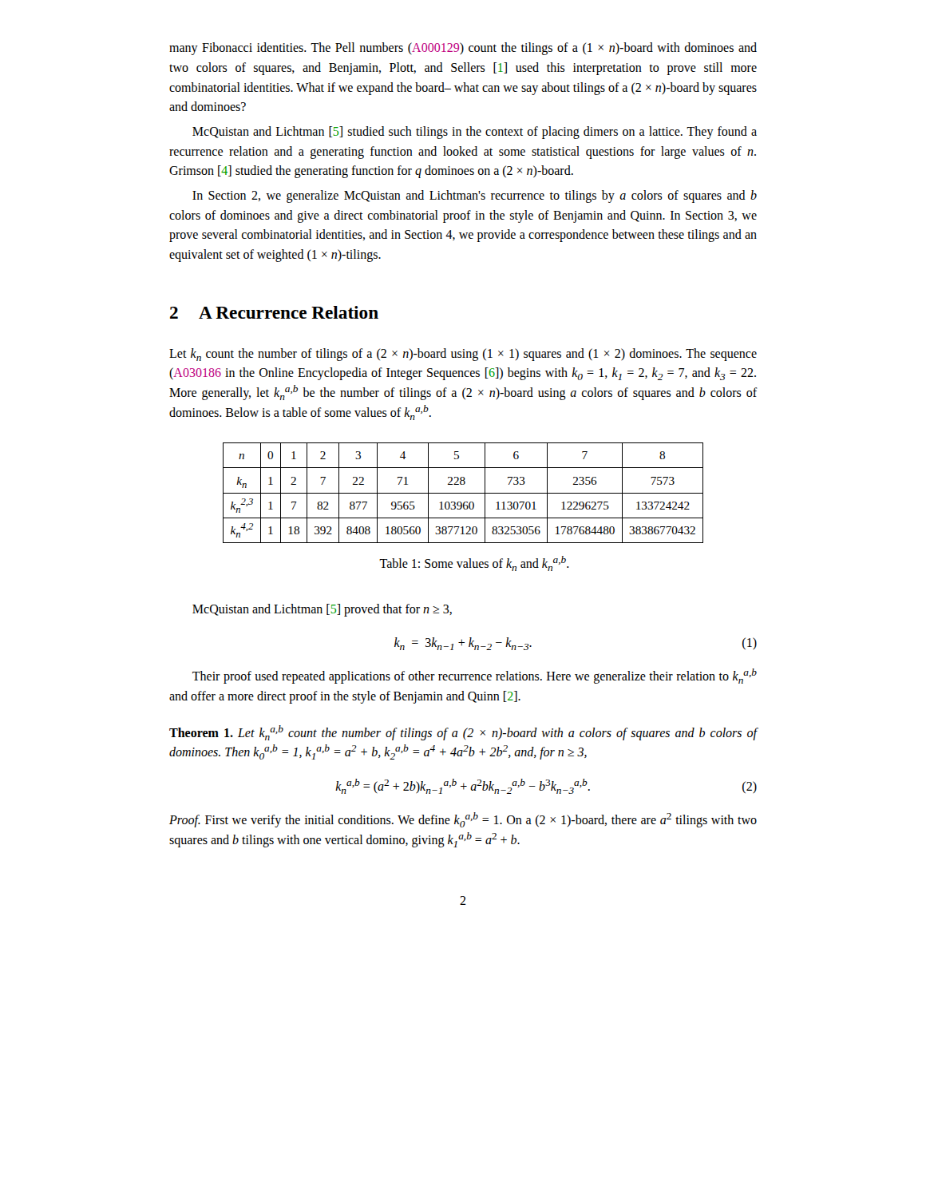many Fibonacci identities. The Pell numbers (A000129) count the tilings of a (1 × n)-board with dominoes and two colors of squares, and Benjamin, Plott, and Sellers [1] used this interpretation to prove still more combinatorial identities. What if we expand the board– what can we say about tilings of a (2 × n)-board by squares and dominoes?
McQuistan and Lichtman [5] studied such tilings in the context of placing dimers on a lattice. They found a recurrence relation and a generating function and looked at some statistical questions for large values of n. Grimson [4] studied the generating function for q dominoes on a (2 × n)-board.
In Section 2, we generalize McQuistan and Lichtman's recurrence to tilings by a colors of squares and b colors of dominoes and give a direct combinatorial proof in the style of Benjamin and Quinn. In Section 3, we prove several combinatorial identities, and in Section 4, we provide a correspondence between these tilings and an equivalent set of weighted (1 × n)-tilings.
2 A Recurrence Relation
Let kn count the number of tilings of a (2 × n)-board using (1 × 1) squares and (1 × 2) dominoes. The sequence (A030186 in the Online Encyclopedia of Integer Sequences [6]) begins with k0 = 1, k1 = 2, k2 = 7, and k3 = 22. More generally, let kna,b be the number of tilings of a (2 × n)-board using a colors of squares and b colors of dominoes. Below is a table of some values of kna,b.
| n | 0 | 1 | 2 | 3 | 4 | 5 | 6 | 7 | 8 |
| --- | --- | --- | --- | --- | --- | --- | --- | --- | --- |
| k n | 1 | 2 | 7 | 22 | 71 | 228 | 733 | 2356 | 7573 |
| k n 2,3 | 1 | 7 | 82 | 877 | 9565 | 103960 | 1130701 | 12296275 | 133724242 |
| k n 4,2 | 1 | 18 | 392 | 8408 | 180560 | 3877120 | 83253056 | 1787684480 | 38386770432 |
Table 1: Some values of kn and kna,b.
McQuistan and Lichtman [5] proved that for n ≥ 3,
kn = 3kn−1 + kn−2 − kn−3. (1)
Their proof used repeated applications of other recurrence relations. Here we generalize their relation to kna,b and offer a more direct proof in the style of Benjamin and Quinn [2].
Theorem 1. Let kna,b count the number of tilings of a (2 × n)-board with a colors of squares and b colors of dominoes. Then k0a,b = 1, k1a,b = a2 + b, k2a,b = a4 + 4a2b + 2b2, and, for n ≥ 3,
kna,b = (a2 + 2b)kn−1a,b + a2bkn−2a,b − b3kn−3a,b. (2)
Proof. First we verify the initial conditions. We define k0a,b = 1. On a (2 × 1)-board, there are a2 tilings with two squares and b tilings with one vertical domino, giving k1a,b = a2 + b.
2